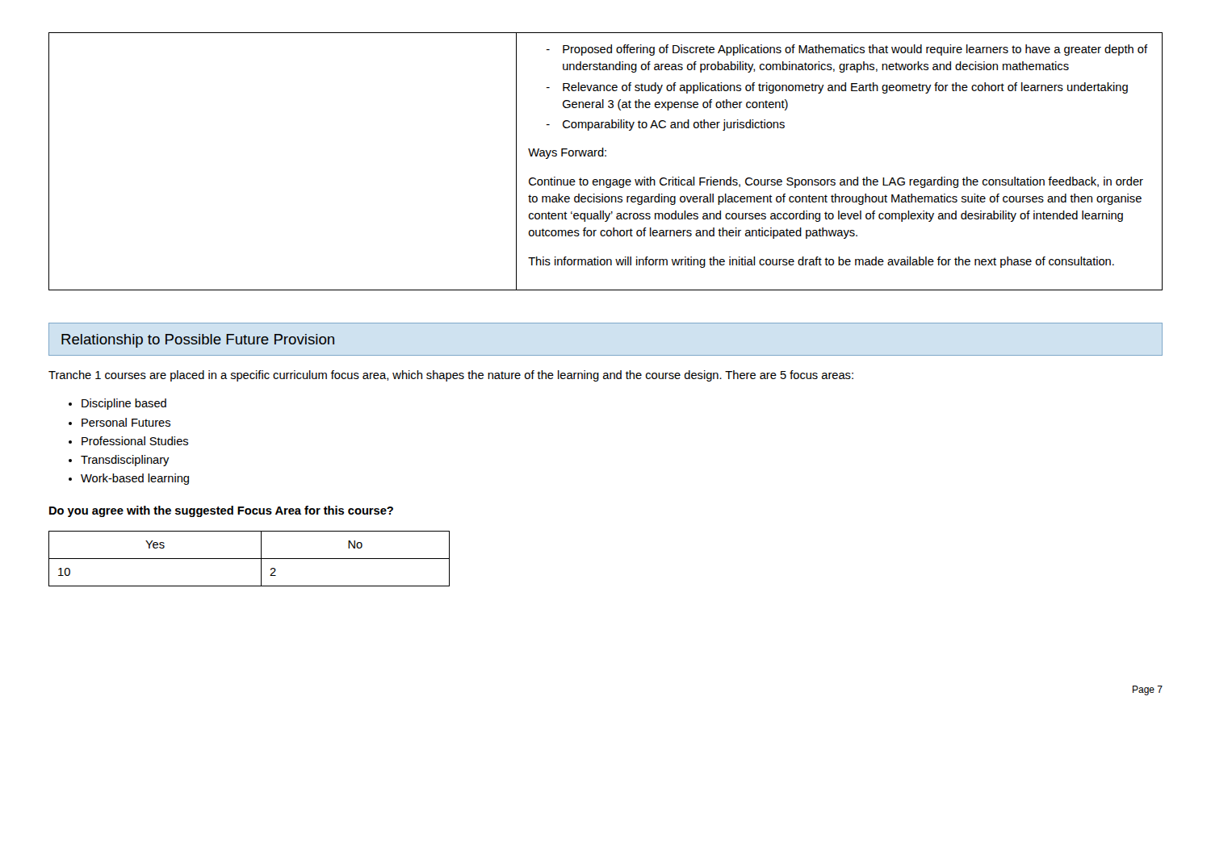| | Proposed offering of Discrete Applications of Mathematics that would require learners to have a greater depth of understanding of areas of probability, combinatorics, graphs, networks and decision mathematics Relevance of study of applications of trigonometry and Earth geometry for the cohort of learners undertaking General 3 (at the expense of other content) Comparability to AC and other jurisdictions Ways Forward: Continue to engage with Critical Friends, Course Sponsors and the LAG regarding the consultation feedback, in order to make decisions regarding overall placement of content throughout Mathematics suite of courses and then organise content ‘equally’ across modules and courses according to level of complexity and desirability of intended learning outcomes for cohort of learners and their anticipated pathways. This information will inform writing the initial course draft to be made available for the next phase of consultation. |
Relationship to Possible Future Provision
Tranche 1 courses are placed in a specific curriculum focus area, which shapes the nature of the learning and the course design. There are 5 focus areas:
Discipline based
Personal Futures
Professional Studies
Transdisciplinary
Work-based learning
Do you agree with the suggested Focus Area for this course?
| Yes | No |
| --- | --- |
| 10 | 2 |
Page 7